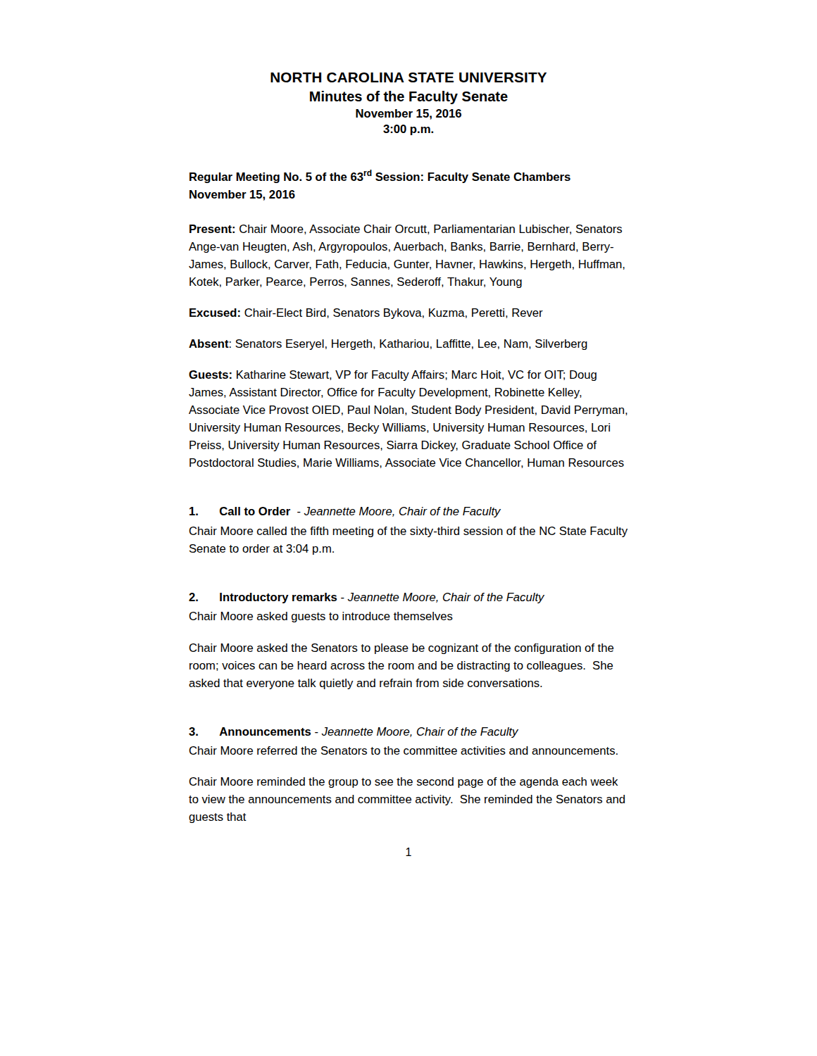NORTH CAROLINA STATE UNIVERSITY
Minutes of the Faculty Senate
November 15, 2016
3:00 p.m.
Regular Meeting No. 5 of the 63rd Session: Faculty Senate Chambers November 15, 2016
Present: Chair Moore, Associate Chair Orcutt, Parliamentarian Lubischer, Senators Ange-van Heugten, Ash, Argyropoulos, Auerbach, Banks, Barrie, Bernhard, Berry-James, Bullock, Carver, Fath, Feducia, Gunter, Havner, Hawkins, Hergeth, Huffman, Kotek, Parker, Pearce, Perros, Sannes, Sederoff, Thakur, Young
Excused: Chair-Elect Bird, Senators Bykova, Kuzma, Peretti, Rever
Absent: Senators Eseryel, Hergeth, Kathariou, Laffitte, Lee, Nam, Silverberg
Guests: Katharine Stewart, VP for Faculty Affairs; Marc Hoit, VC for OIT; Doug James, Assistant Director, Office for Faculty Development, Robinette Kelley, Associate Vice Provost OIED, Paul Nolan, Student Body President, David Perryman, University Human Resources, Becky Williams, University Human Resources, Lori Preiss, University Human Resources, Siarra Dickey, Graduate School Office of Postdoctoral Studies, Marie Williams, Associate Vice Chancellor, Human Resources
1. Call to Order - Jeannette Moore, Chair of the Faculty
Chair Moore called the fifth meeting of the sixty-third session of the NC State Faculty Senate to order at 3:04 p.m.
2. Introductory remarks - Jeannette Moore, Chair of the Faculty
Chair Moore asked guests to introduce themselves
Chair Moore asked the Senators to please be cognizant of the configuration of the room; voices can be heard across the room and be distracting to colleagues. She asked that everyone talk quietly and refrain from side conversations.
3. Announcements - Jeannette Moore, Chair of the Faculty
Chair Moore referred the Senators to the committee activities and announcements.
Chair Moore reminded the group to see the second page of the agenda each week to view the announcements and committee activity. She reminded the Senators and guests that
1